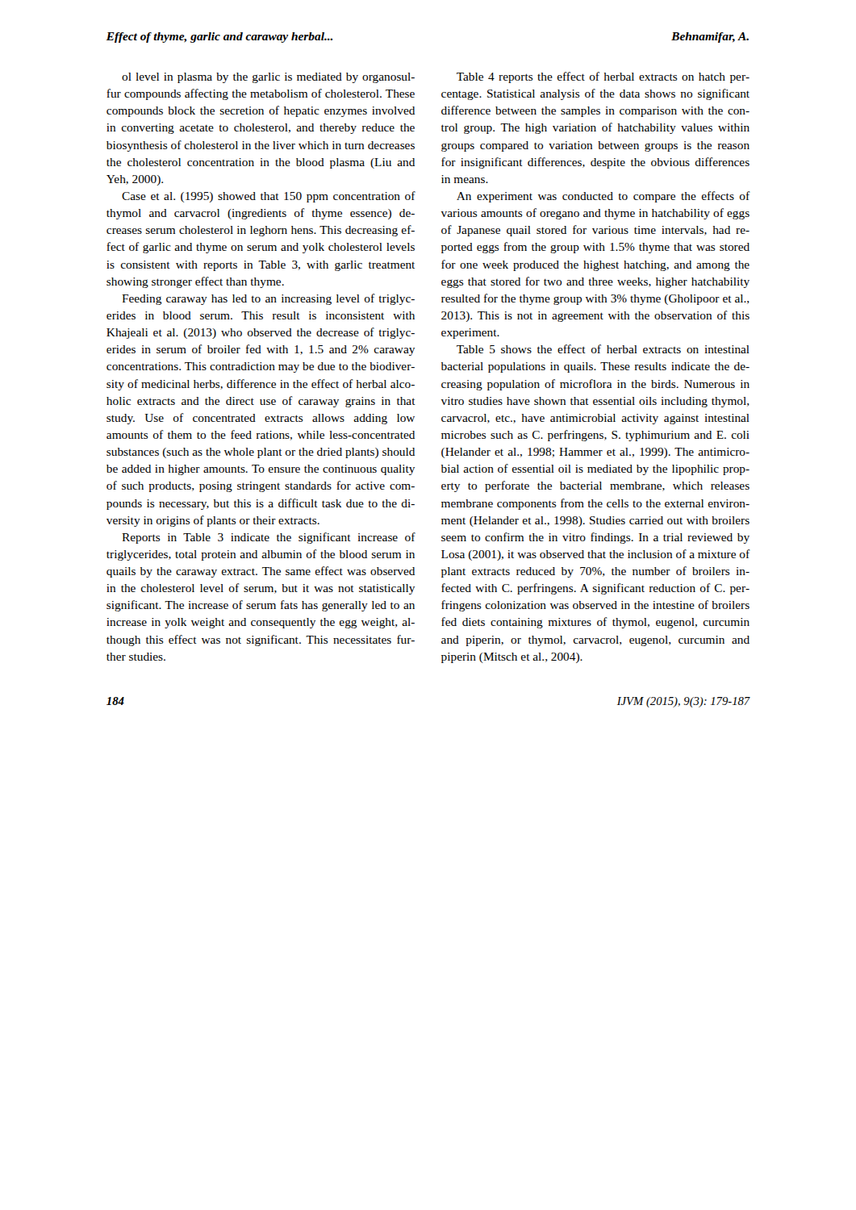Effect of thyme, garlic and caraway herbal...
Behnamifar, A.
ol level in plasma by the garlic is mediated by organosulfur compounds affecting the metabolism of cholesterol. These compounds block the secretion of hepatic enzymes involved in converting acetate to cholesterol, and thereby reduce the biosynthesis of cholesterol in the liver which in turn decreases the cholesterol concentration in the blood plasma (Liu and Yeh, 2000).
Case et al. (1995) showed that 150 ppm concentration of thymol and carvacrol (ingredients of thyme essence) decreases serum cholesterol in leghorn hens. This decreasing effect of garlic and thyme on serum and yolk cholesterol levels is consistent with reports in Table 3, with garlic treatment showing stronger effect than thyme.
Feeding caraway has led to an increasing level of triglycerides in blood serum. This result is inconsistent with Khajeali et al. (2013) who observed the decrease of triglycerides in serum of broiler fed with 1, 1.5 and 2% caraway concentrations. This contradiction may be due to the biodiversity of medicinal herbs, difference in the effect of herbal alcoholic extracts and the direct use of caraway grains in that study. Use of concentrated extracts allows adding low amounts of them to the feed rations, while less-concentrated substances (such as the whole plant or the dried plants) should be added in higher amounts. To ensure the continuous quality of such products, posing stringent standards for active compounds is necessary, but this is a difficult task due to the diversity in origins of plants or their extracts.
Reports in Table 3 indicate the significant increase of triglycerides, total protein and albumin of the blood serum in quails by the caraway extract. The same effect was observed in the cholesterol level of serum, but it was not statistically significant. The increase of serum fats has generally led to an increase in yolk weight and consequently the egg weight, although this effect was not significant. This necessitates further studies.
Table 4 reports the effect of herbal extracts on hatch percentage. Statistical analysis of the data shows no significant difference between the samples in comparison with the control group. The high variation of hatchability values within groups compared to variation between groups is the reason for insignificant differences, despite the obvious differences in means.
An experiment was conducted to compare the effects of various amounts of oregano and thyme in hatchability of eggs of Japanese quail stored for various time intervals, had reported eggs from the group with 1.5% thyme that was stored for one week produced the highest hatching, and among the eggs that stored for two and three weeks, higher hatchability resulted for the thyme group with 3% thyme (Gholipoor et al., 2013). This is not in agreement with the observation of this experiment.
Table 5 shows the effect of herbal extracts on intestinal bacterial populations in quails. These results indicate the decreasing population of microflora in the birds. Numerous in vitro studies have shown that essential oils including thymol, carvacrol, etc., have antimicrobial activity against intestinal microbes such as C. perfringens, S. typhimurium and E. coli (Helander et al., 1998; Hammer et al., 1999). The antimicrobial action of essential oil is mediated by the lipophilic property to perforate the bacterial membrane, which releases membrane components from the cells to the external environment (Helander et al., 1998). Studies carried out with broilers seem to confirm the in vitro findings. In a trial reviewed by Losa (2001), it was observed that the inclusion of a mixture of plant extracts reduced by 70%, the number of broilers infected with C. perfringens. A significant reduction of C. perfringens colonization was observed in the intestine of broilers fed diets containing mixtures of thymol, eugenol, curcumin and piperin, or thymol, carvacrol, eugenol, curcumin and piperin (Mitsch et al., 2004).
184
IJVM (2015), 9(3): 179-187